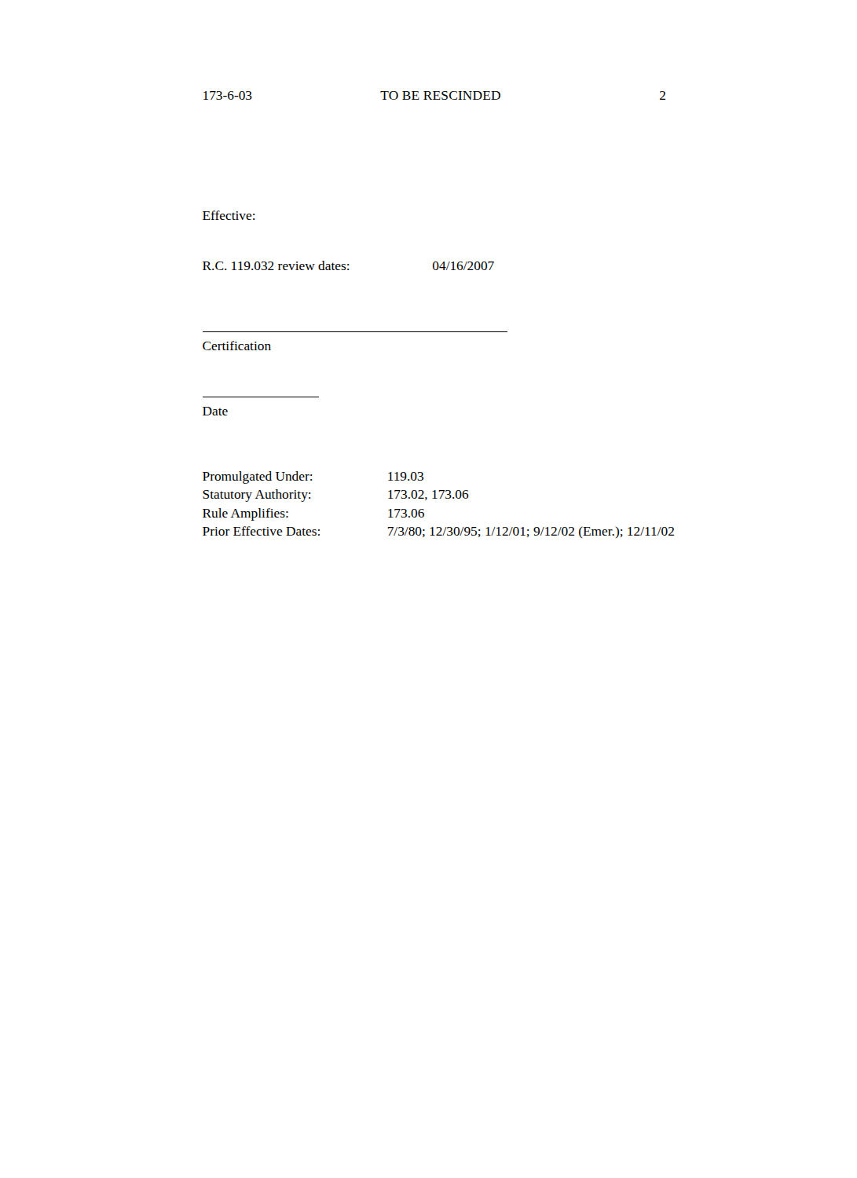173-6-03
TO BE RESCINDED
2
Effective:
R.C. 119.032 review dates:
04/16/2007
Certification
Date
Promulgated Under:
119.03
Statutory Authority:
173.02, 173.06
Rule Amplifies:
173.06
Prior Effective Dates:
7/3/80; 12/30/95; 1/12/01; 9/12/02 (Emer.); 12/11/02